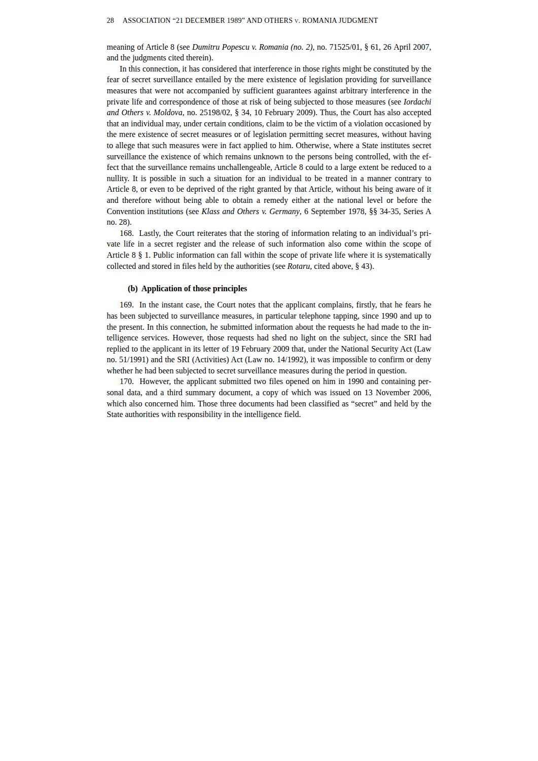28 ASSOCIATION “21 DECEMBER 1989” AND OTHERS v. ROMANIA JUDGMENT
meaning of Article 8 (see Dumitru Popescu v. Romania (no. 2), no. 71525/01, § 61, 26 April 2007, and the judgments cited therein).
In this connection, it has considered that interference in those rights might be constituted by the fear of secret surveillance entailed by the mere existence of legislation providing for surveillance measures that were not accompanied by sufficient guarantees against arbitrary interference in the private life and correspondence of those at risk of being subjected to those measures (see Iordachi and Others v. Moldova, no. 25198/02, § 34, 10 February 2009). Thus, the Court has also accepted that an individual may, under certain conditions, claim to be the victim of a violation occasioned by the mere existence of secret measures or of legislation permitting secret measures, without having to allege that such measures were in fact applied to him. Otherwise, where a State institutes secret surveillance the existence of which remains unknown to the persons being controlled, with the effect that the surveillance remains unchallengeable, Article 8 could to a large extent be reduced to a nullity. It is possible in such a situation for an individual to be treated in a manner contrary to Article 8, or even to be deprived of the right granted by that Article, without his being aware of it and therefore without being able to obtain a remedy either at the national level or before the Convention institutions (see Klass and Others v. Germany, 6 September 1978, §§ 34-35, Series A no. 28).
168. Lastly, the Court reiterates that the storing of information relating to an individual’s private life in a secret register and the release of such information also come within the scope of Article 8 § 1. Public information can fall within the scope of private life where it is systematically collected and stored in files held by the authorities (see Rotaru, cited above, § 43).
(b) Application of those principles
169. In the instant case, the Court notes that the applicant complains, firstly, that he fears he has been subjected to surveillance measures, in particular telephone tapping, since 1990 and up to the present. In this connection, he submitted information about the requests he had made to the intelligence services. However, those requests had shed no light on the subject, since the SRI had replied to the applicant in its letter of 19 February 2009 that, under the National Security Act (Law no. 51/1991) and the SRI (Activities) Act (Law no. 14/1992), it was impossible to confirm or deny whether he had been subjected to secret surveillance measures during the period in question.
170. However, the applicant submitted two files opened on him in 1990 and containing personal data, and a third summary document, a copy of which was issued on 13 November 2006, which also concerned him. Those three documents had been classified as “secret” and held by the State authorities with responsibility in the intelligence field.